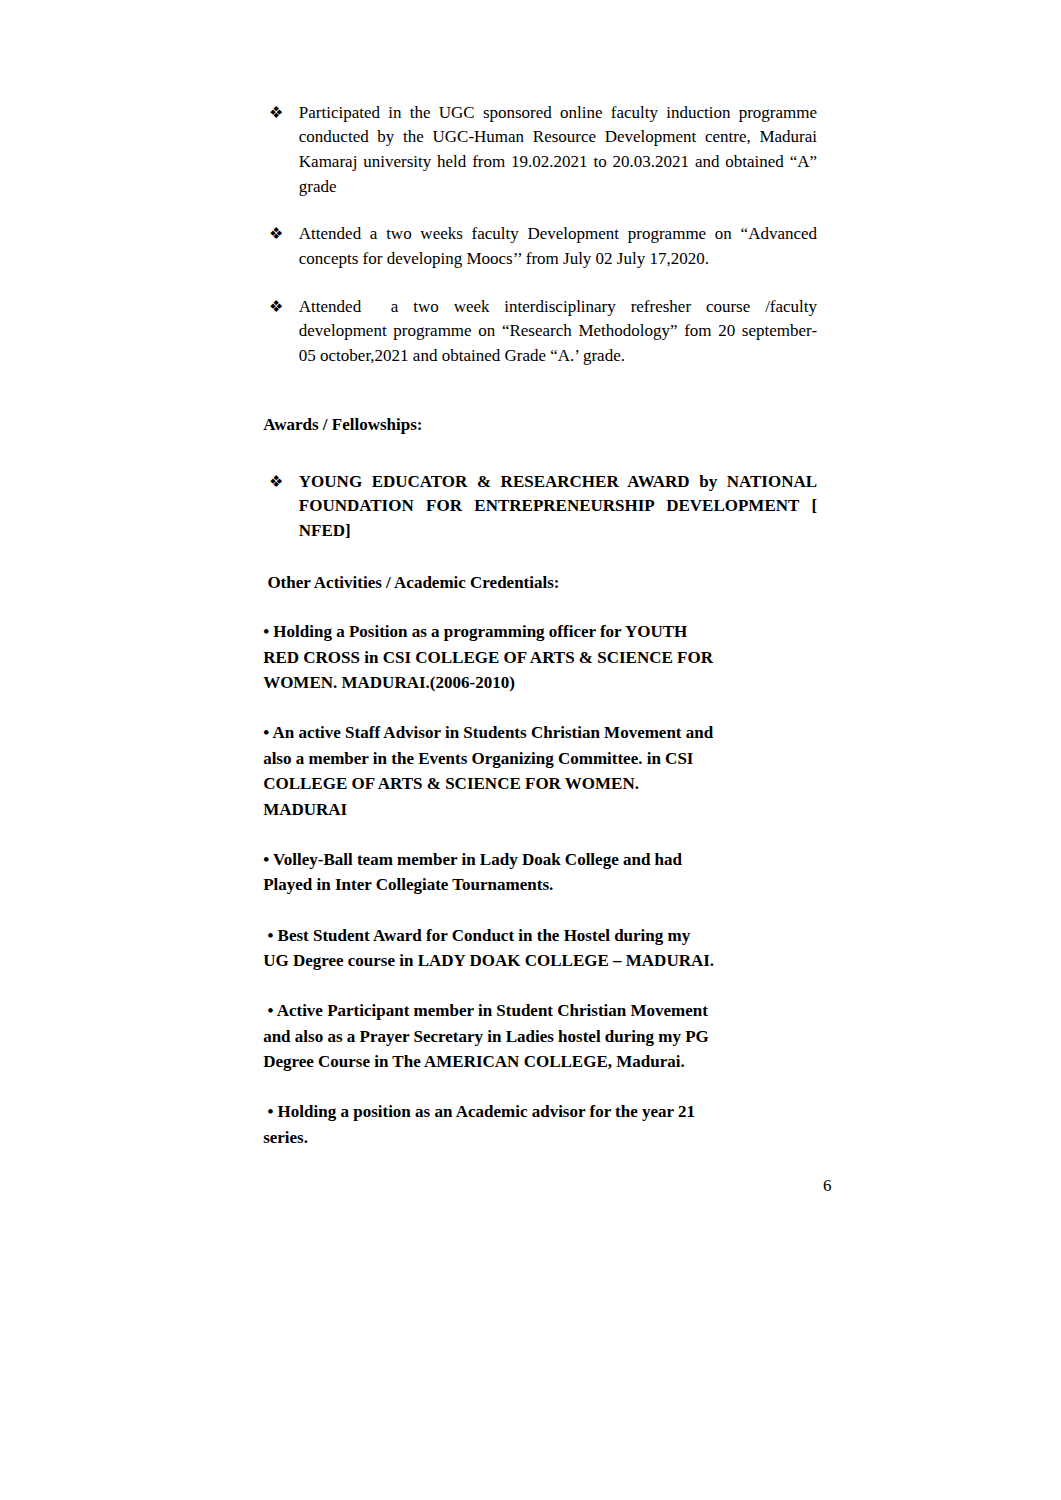Participated in the UGC sponsored online faculty induction programme conducted by the UGC-Human Resource Development centre, Madurai Kamaraj university held from 19.02.2021 to 20.03.2021 and obtained “A” grade
Attended a two weeks faculty Development programme on “Advanced concepts for developing Moocs’’ from July 02 July 17,2020.
Attended a two week interdisciplinary refresher course /faculty development programme on “Research Methodology” fom 20 september-05 october,2021 and obtained Grade “A.’ grade.
Awards / Fellowships:
YOUNG EDUCATOR & RESEARCHER AWARD by NATIONAL FOUNDATION FOR ENTREPRENEURSHIP DEVELOPMENT [ NFED]
Other Activities / Academic Credentials:
• Holding a Position as a programming officer for YOUTH
RED CROSS in CSI COLLEGE OF ARTS & SCIENCE FOR
WOMEN. MADURAI.(2006-2010)
• An active Staff Advisor in Students Christian Movement and
also a member in the Events Organizing Committee. in CSI
COLLEGE OF ARTS & SCIENCE FOR WOMEN.
MADURAI
• Volley-Ball team member in Lady Doak College and had
Played in Inter Collegiate Tournaments.
• Best Student Award for Conduct in the Hostel during my
UG Degree course in LADY DOAK COLLEGE – MADURAI.
• Active Participant member in Student Christian Movement
and also as a Prayer Secretary in Ladies hostel during my PG
Degree Course in The AMERICAN COLLEGE, Madurai.
• Holding a position as an Academic advisor for the year 21
series.
6